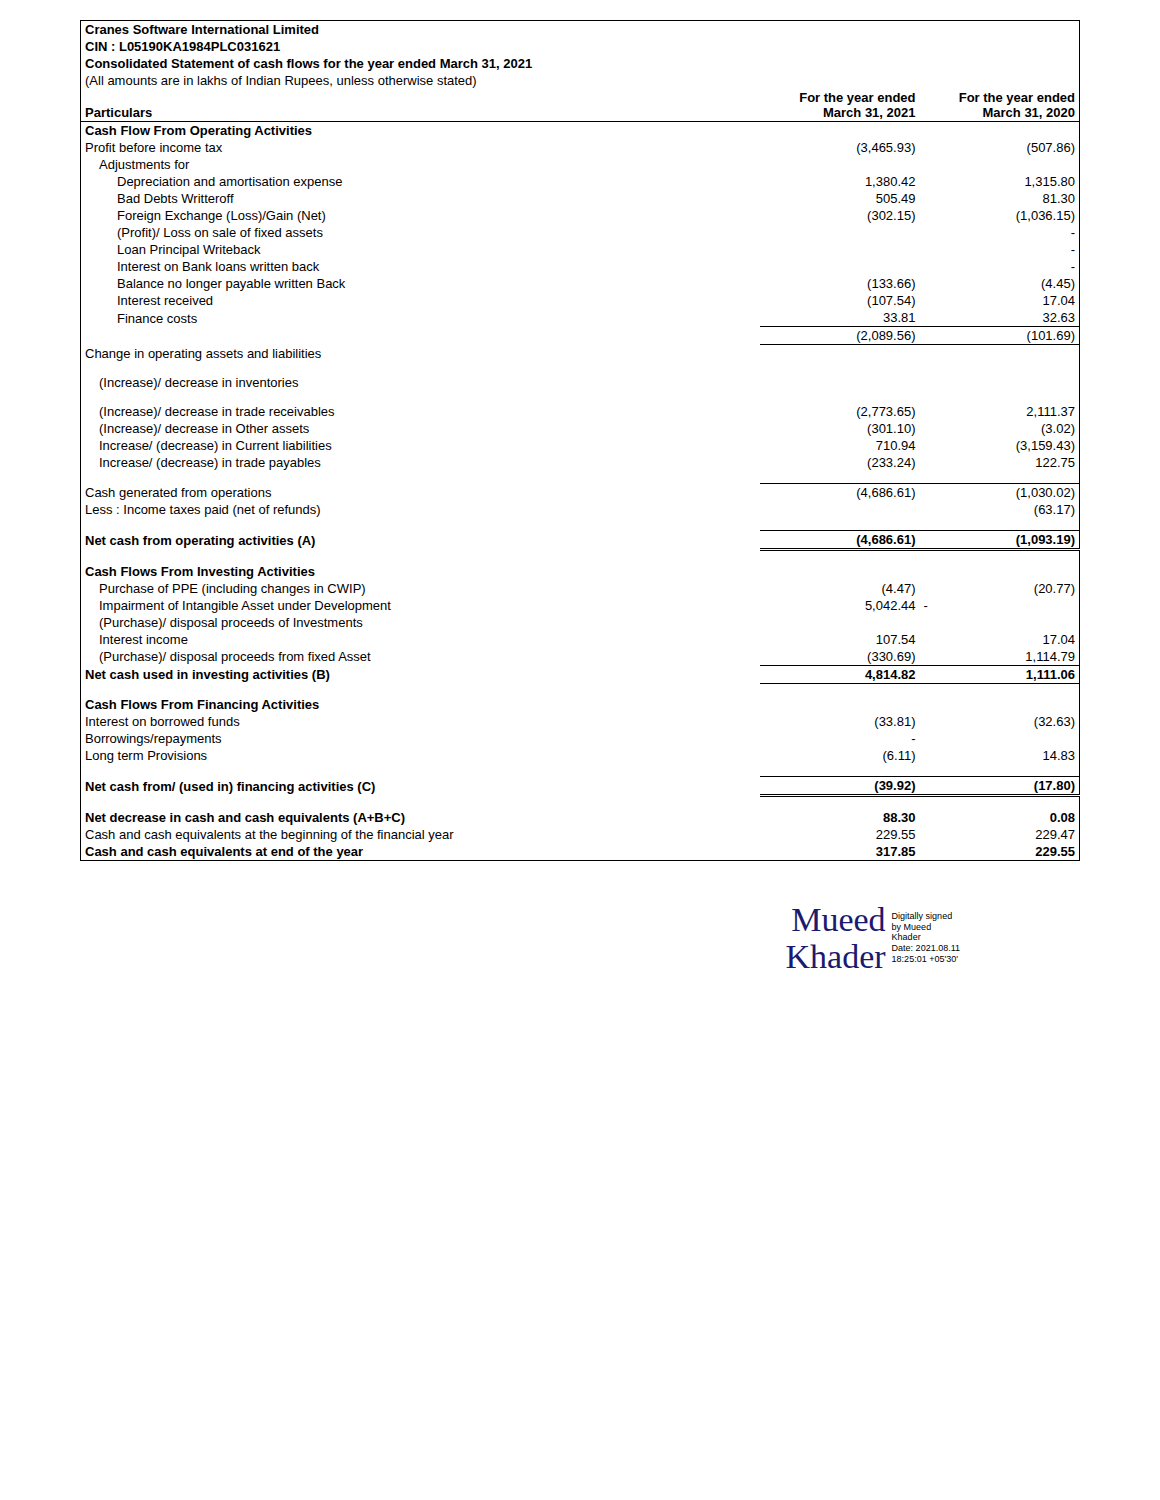| Cranes Software International Limited |
| CIN : L05190KA1984PLC031621 |
| Consolidated Statement of cash flows for the year ended March 31, 2021 |
| (All amounts are in lakhs of Indian Rupees, unless otherwise stated) |
| Particulars | For the year ended March 31, 2021 | For the year ended March 31, 2020 |
| Cash Flow From Operating Activities | | |
| Profit before income tax | (3,465.93) | (507.86) |
| Adjustments for | | |
| Depreciation and amortisation expense | 1,380.42 | 1,315.80 |
| Bad Debts Writteroff | 505.49 | 81.30 |
| Foreign Exchange (Loss)/Gain (Net) | (302.15) | (1,036.15) |
| (Profit)/ Loss on sale of fixed assets | | - |
| Loan Principal Writeback | | - |
| Interest on Bank loans written back | | - |
| Balance no longer payable written Back | (133.66) | (4.45) |
| Interest received | (107.54) | 17.04 |
| Finance costs | 33.81 | 32.63 |
| | (2,089.56) | (101.69) |
| Change in operating assets and liabilities | | |
| (Increase)/ decrease in inventories | | |
| (Increase)/ decrease in trade receivables | (2,773.65) | 2,111.37 |
| (Increase)/ decrease in Other assets | (301.10) | (3.02) |
| Increase/ (decrease) in Current liabilities | 710.94 | (3,159.43) |
| Increase/ (decrease) in trade payables | (233.24) | 122.75 |
| Cash generated from operations | (4,686.61) | (1,030.02) |
| Less : Income taxes paid (net of refunds) | | (63.17) |
| Net cash from operating activities (A) | (4,686.61) | (1,093.19) |
| Cash Flows From Investing Activities | | |
| Purchase of PPE (including changes in CWIP) | (4.47) | (20.77) |
| Impairment of Intangible Asset under Development | 5,042.44 | - |
| (Purchase)/ disposal proceeds of Investments | | |
| Interest income | 107.54 | 17.04 |
| (Purchase)/ disposal proceeds from fixed Asset | (330.69) | 1,114.79 |
| Net cash used in investing activities (B) | 4,814.82 | 1,111.06 |
| Cash Flows From Financing Activities | | |
| Interest on borrowed funds | (33.81) | (32.63) |
| Borrowings/repayments | - | |
| Long term Provisions | (6.11) | 14.83 |
| Net cash from/ (used in) financing activities (C) | (39.92) | (17.80) |
| Net decrease in cash and cash equivalents (A+B+C) | 88.30 | 0.08 |
| Cash and cash equivalents at the beginning of the financial year | 229.55 | 229.47 |
| Cash and cash equivalents at end of the year | 317.85 | 229.55 |
Mueed
Khader Digitally signed
by Mueed
Khader
Date: 2021.08.11
18:25:01 +05'30'